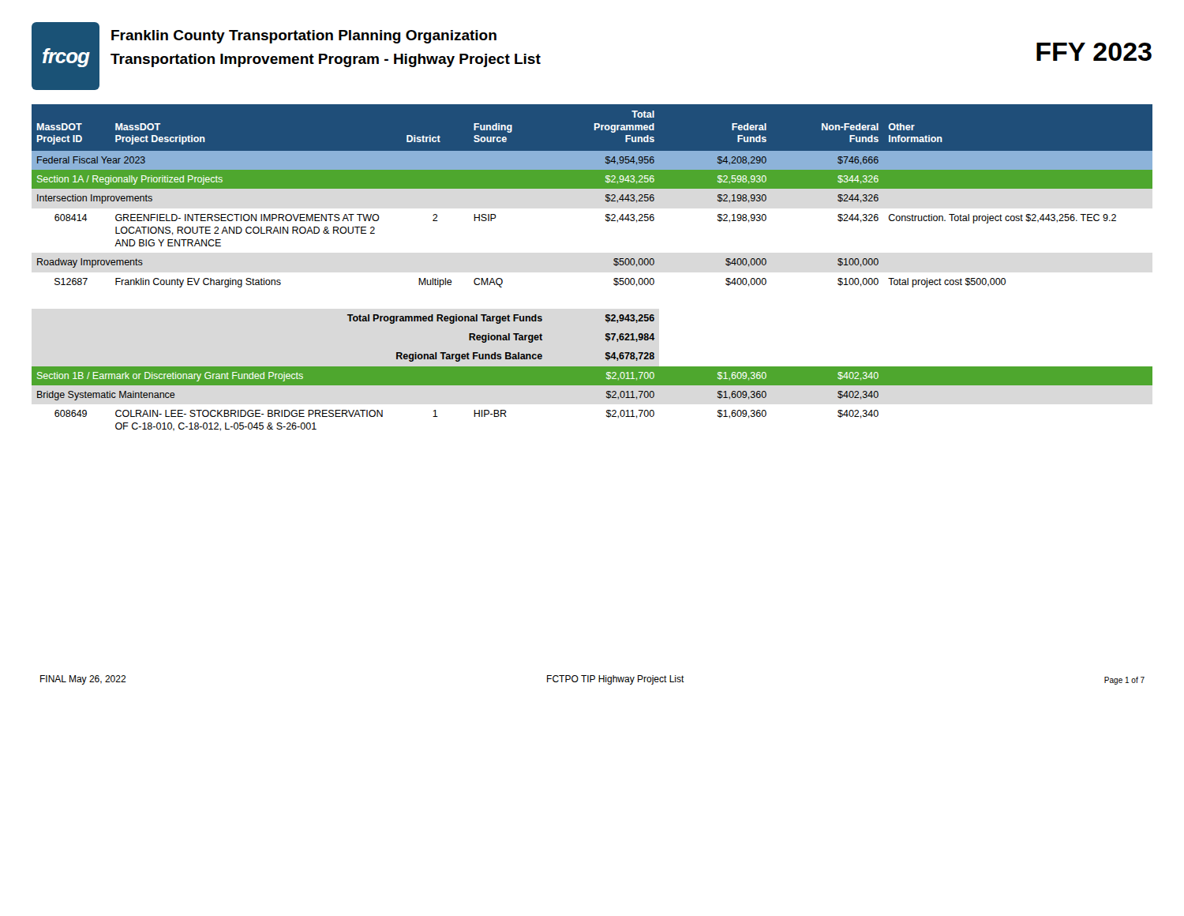frcog
Franklin County Transportation Planning Organization
Transportation Improvement Program - Highway Project List
FFY 2023
| MassDOT Project ID | MassDOT Project Description | District | Funding Source | Total Programmed Funds | Federal Funds | Non-Federal Funds | Other Information |
| --- | --- | --- | --- | --- | --- | --- | --- |
| Federal Fiscal Year 2023 | $4,954,956 | $4,208,290 | $746,666 | |
| Section 1A / Regionally Prioritized Projects | $2,943,256 | $2,598,930 | $344,326 | |
| Intersection Improvements | $2,443,256 | $2,198,930 | $244,326 | |
| 608414 | GREENFIELD- INTERSECTION IMPROVEMENTS AT TWO LOCATIONS, ROUTE 2 AND COLRAIN ROAD & ROUTE 2 AND BIG Y ENTRANCE | 2 | HSIP | $2,443,256 | $2,198,930 | $244,326 | Construction. Total project cost $2,443,256. TEC 9.2 |
| Roadway Improvements | $500,000 | $400,000 | $100,000 | |
| S12687 | Franklin County EV Charging Stations | Multiple | CMAQ | $500,000 | $400,000 | $100,000 | Total project cost $500,000 |
| Total Programmed Regional Target Funds | $2,943,256 | | | |
| Regional Target | $7,621,984 | | | |
| Regional Target Funds Balance | $4,678,728 | | | |
| Section 1B / Earmark or Discretionary Grant Funded Projects | $2,011,700 | $1,609,360 | $402,340 | |
| Bridge Systematic Maintenance | $2,011,700 | $1,609,360 | $402,340 | |
| 608649 | COLRAIN- LEE- STOCKBRIDGE- BRIDGE PRESERVATION OF C-18-010, C-18-012, L-05-045 & S-26-001 | 1 | HIP-BR | $2,011,700 | $1,609,360 | $402,340 | |
FINAL May 26, 2022
FCTPO TIP Highway Project List
Page 1 of 7